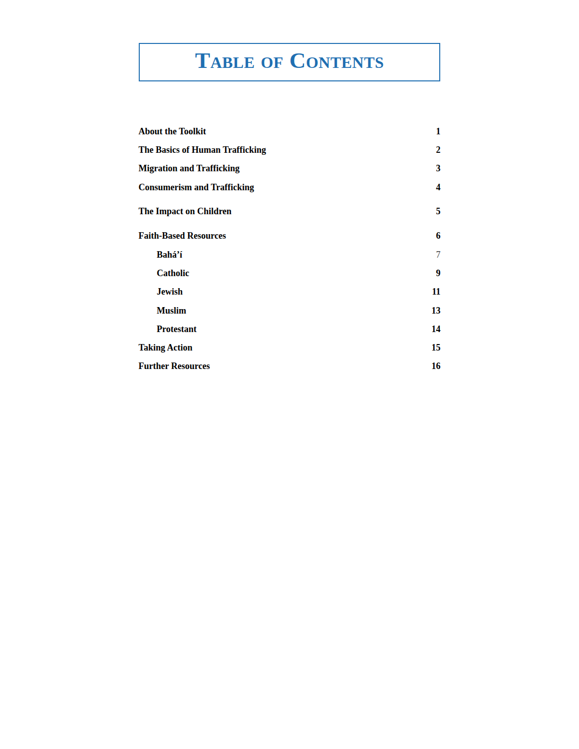Table of Contents
| About the Toolkit | 1 |
| The Basics of Human Trafficking | 2 |
| Migration and Trafficking | 3 |
| Consumerism and Trafficking | 4 |
| The Impact on Children | 5 |
| Faith-Based Resources | 6 |
| Bahá’í | 7 |
| Catholic | 9 |
| Jewish | 11 |
| Muslim | 13 |
| Protestant | 14 |
| Taking Action | 15 |
| Further Resources | 16 |